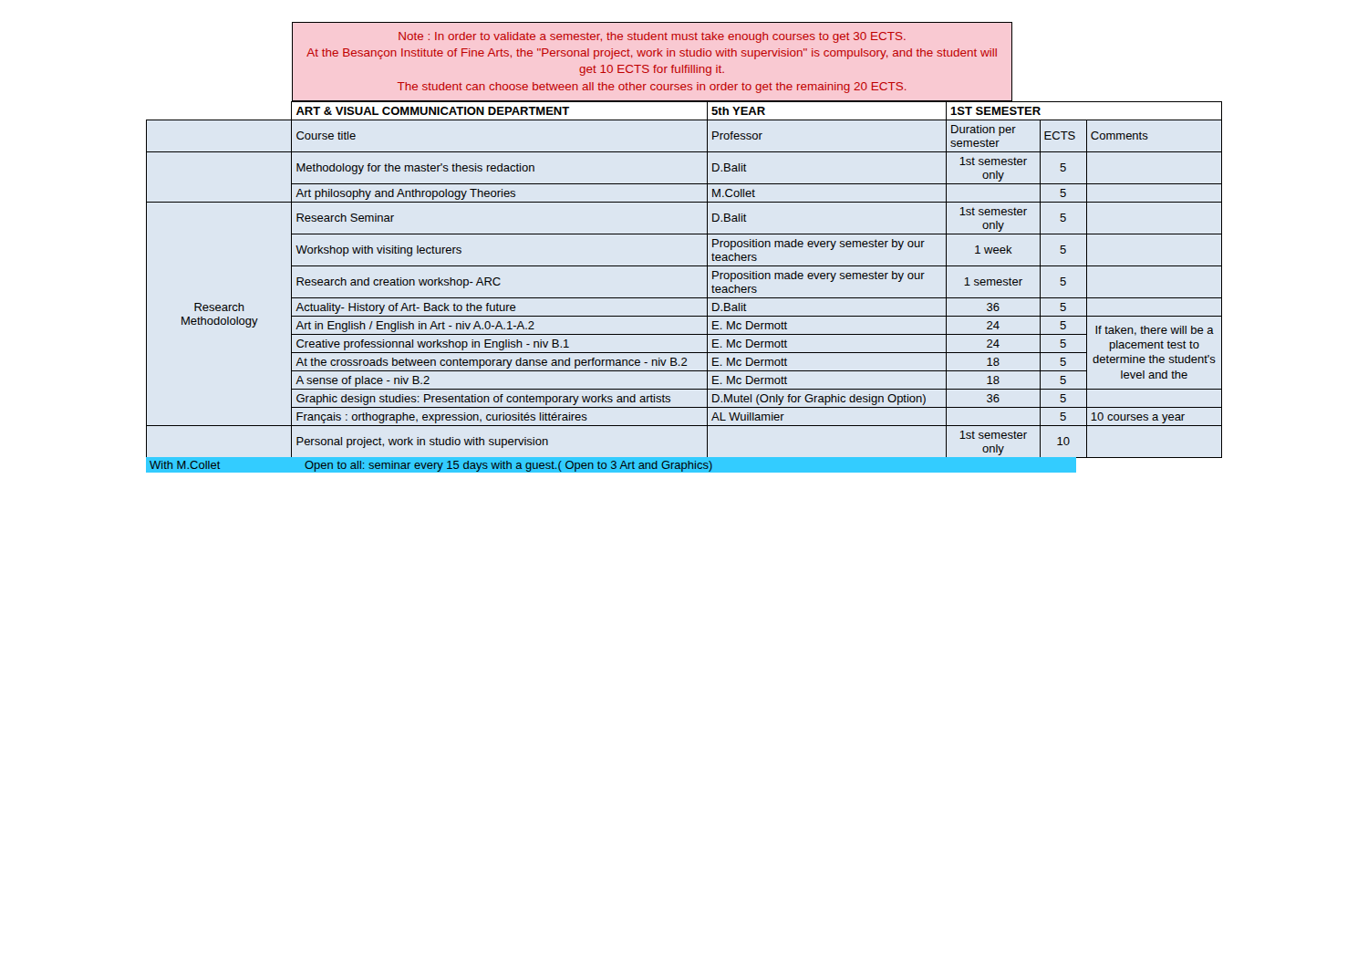Note : In order to validate a semester, the student must take enough courses to get 30 ECTS.
At the Besançon Institute of Fine Arts, the "Personal project, work in studio with supervision" is compulsory, and the student will get 10 ECTS for fulfilling it.
The student can choose between all the other courses in order to get the remaining 20 ECTS.
| | ART & VISUAL COMMUNICATION DEPARTMENT | 5th YEAR | 1ST SEMESTER |
| | Course title | Professor | Duration per semester | ECTS | Comments |
| | Methodology for the master's thesis redaction | D.Balit | 1st semester only | 5 | |
| Art philosophy and Anthropology Theories | M.Collet | | 5 | |
| Research Methodolology | Research Seminar | D.Balit | 1st semester only | 5 | |
| Workshop with visiting lecturers | Proposition made every semester by our teachers | 1 week | 5 | |
| Research and creation workshop- ARC | Proposition made every semester by our teachers | 1 semester | 5 | |
| Actuality- History of Art- Back to the future | D.Balit | 36 | 5 | |
| Art in English / English in Art - niv A.0-A.1-A.2 | E. Mc Dermott | 24 | 5 | If taken, there will be a placement test to determine the student's level and the |
| Creative professionnal workshop in English - niv B.1 | E. Mc Dermott | 24 | 5 |
| At the crossroads between contemporary danse and performance - niv B.2 | E. Mc Dermott | 18 | 5 |
| A sense of place - niv B.2 | E. Mc Dermott | 18 | 5 |
| Graphic design studies: Presentation of contemporary works and artists | D.Mutel (Only for Graphic design Option) | 36 | 5 | |
| Français : orthographe, expression, curiosités littéraires | AL Wuillamier | | 5 | 10 courses a year |
| | Personal project, work in studio with supervision | | 1st semester only | 10 | |
With M.Collet
Open to all: seminar every 15 days with a guest.( Open to 3 Art and Graphics)